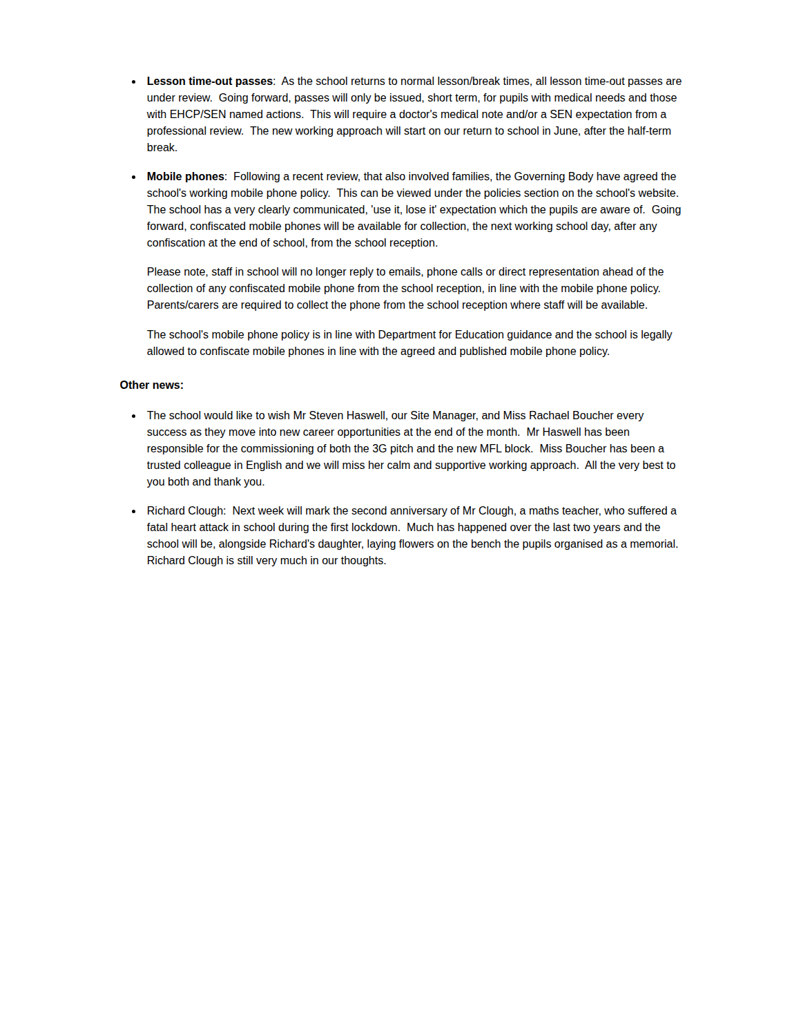Lesson time-out passes: As the school returns to normal lesson/break times, all lesson time-out passes are under review. Going forward, passes will only be issued, short term, for pupils with medical needs and those with EHCP/SEN named actions. This will require a doctor's medical note and/or a SEN expectation from a professional review. The new working approach will start on our return to school in June, after the half-term break.
Mobile phones: Following a recent review, that also involved families, the Governing Body have agreed the school's working mobile phone policy. This can be viewed under the policies section on the school's website. The school has a very clearly communicated, 'use it, lose it' expectation which the pupils are aware of. Going forward, confiscated mobile phones will be available for collection, the next working school day, after any confiscation at the end of school, from the school reception.
Please note, staff in school will no longer reply to emails, phone calls or direct representation ahead of the collection of any confiscated mobile phone from the school reception, in line with the mobile phone policy. Parents/carers are required to collect the phone from the school reception where staff will be available.
The school's mobile phone policy is in line with Department for Education guidance and the school is legally allowed to confiscate mobile phones in line with the agreed and published mobile phone policy.
Other news:
The school would like to wish Mr Steven Haswell, our Site Manager, and Miss Rachael Boucher every success as they move into new career opportunities at the end of the month. Mr Haswell has been responsible for the commissioning of both the 3G pitch and the new MFL block. Miss Boucher has been a trusted colleague in English and we will miss her calm and supportive working approach. All the very best to you both and thank you.
Richard Clough: Next week will mark the second anniversary of Mr Clough, a maths teacher, who suffered a fatal heart attack in school during the first lockdown. Much has happened over the last two years and the school will be, alongside Richard's daughter, laying flowers on the bench the pupils organised as a memorial. Richard Clough is still very much in our thoughts.